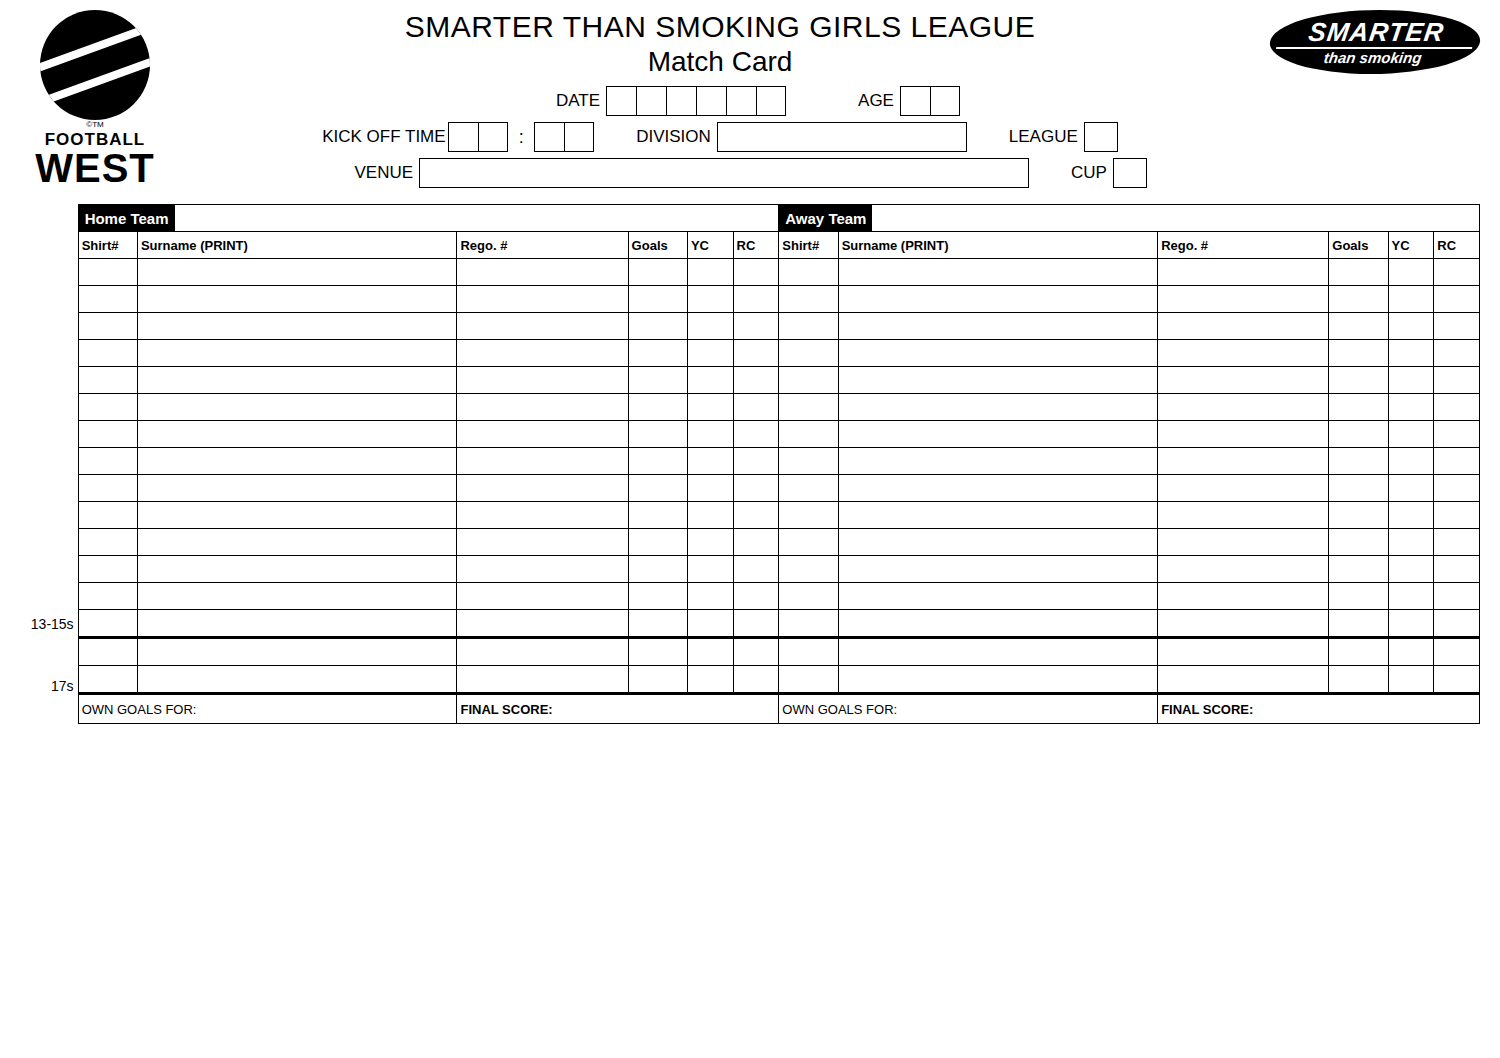©TM
FOOTBALL
WEST
SMARTER THAN SMOKING GIRLS LEAGUE
Match Card
DATE
AGE
KICK OFF TIME
:
DIVISION
LEAGUE
VENUE
CUP
SMARTER
than smoking
13-15s 17s
| Home Team | Away Team |
| Shirt# | Surname (PRINT) | Rego. # | Goals | YC | RC | Shirt# | Surname (PRINT) | Rego. # | Goals | YC | RC |
| OWN GOALS FOR: | FINAL SCORE: | OWN GOALS FOR: | FINAL SCORE: |